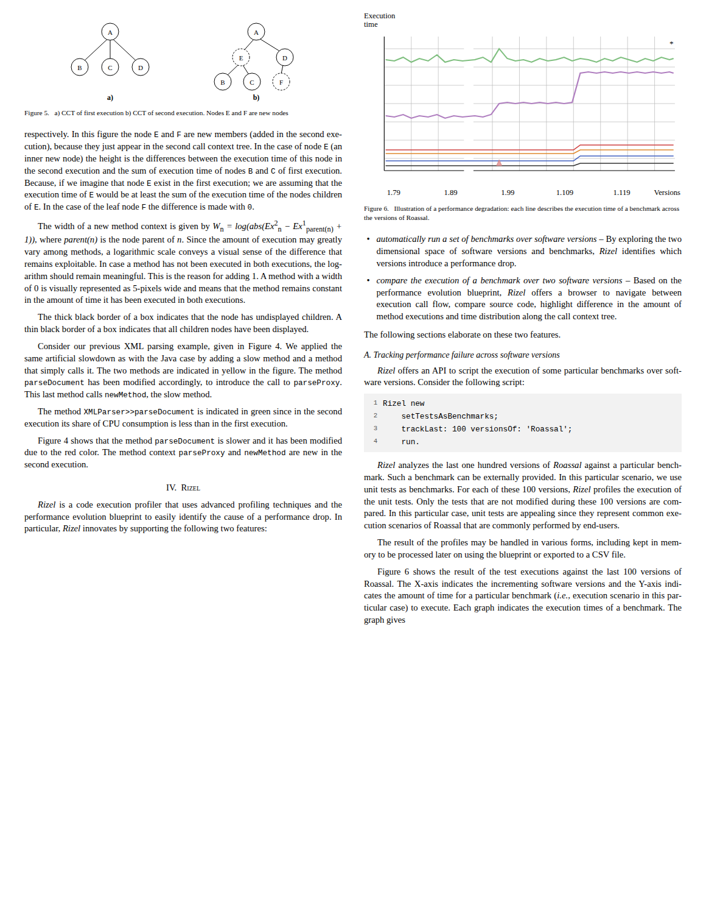A B C D
a)
A E D B C F
b)
Figure 5. a) CCT of first execution b) CCT of second execution. Nodes E and F are new nodes
respectively. In this figure the node E and F are new members (added in the second execution), because they just appear in the second call context tree. In the case of node E (an inner new node) the height is the differences between the execution time of this node in the second execution and the sum of execution time of nodes B and C of first execution. Because, if we imagine that node E exist in the first execution; we are assuming that the execution time of E would be at least the sum of the execution time of the nodes children of E. In the case of the leaf node F the difference is made with 0.
The width of a new method context is given by Wn = log(abs(Ex2n − Ex1parent(n) + 1)), where parent(n) is the node parent of n. Since the amount of execution may greatly vary among methods, a logarithmic scale conveys a visual sense of the difference that remains exploitable. In case a method has not been executed in both executions, the logarithm should remain meaningful. This is the reason for adding 1. A method with a width of 0 is visually represented as 5-pixels wide and means that the method remains constant in the amount of time it has been executed in both executions.
The thick black border of a box indicates that the node has undisplayed children. A thin black border of a box indicates that all children nodes have been displayed.
Consider our previous XML parsing example, given in Figure 4. We applied the same artificial slowdown as with the Java case by adding a slow method and a method that simply calls it. The two methods are indicated in yellow in the figure. The method parseDocument has been modified accordingly, to introduce the call to parseProxy. This last method calls newMethod, the slow method.
The method XMLParser>>parseDocument is indicated in green since in the second execution its share of CPU consumption is less than in the first execution.
Figure 4 shows that the method parseDocument is slower and it has been modified due to the red color. The method context parseProxy and newMethod are new in the second execution.
IV. Rizel
Rizel is a code execution profiler that uses advanced profiling techniques and the performance evolution blueprint to easily identify the cause of a performance drop. In particular, Rizel innovates by supporting the following two features:
Execution
time
*
1.79 1.89 1.99 1.109 1.119 Versions
Figure 6. Illustration of a performance degradation: each line describes the execution time of a benchmark across the versions of Roassal.
automatically run a set of benchmarks over software versions – By exploring the two dimensional space of software versions and benchmarks, Rizel identifies which versions introduce a performance drop.
compare the execution of a benchmark over two software versions – Based on the performance evolution blueprint, Rizel offers a browser to navigate between execution call flow, compare source code, highlight difference in the amount of method executions and time distribution along the call context tree.
The following sections elaborate on these two features.
A. Tracking performance failure across software versions
Rizel offers an API to script the execution of some particular benchmarks over software versions. Consider the following script:
| 1 | Rizel new |
| 2 | setTestsAsBenchmarks; |
| 3 | trackLast: 100 versionsOf: 'Roassal'; |
| 4 | run. |
Rizel analyzes the last one hundred versions of Roassal against a particular benchmark. Such a benchmark can be externally provided. In this particular scenario, we use unit tests as benchmarks. For each of these 100 versions, Rizel profiles the execution of the unit tests. Only the tests that are not modified during these 100 versions are compared. In this particular case, unit tests are appealing since they represent common execution scenarios of Roassal that are commonly performed by end-users.
The result of the profiles may be handled in various forms, including kept in memory to be processed later on using the blueprint or exported to a CSV file.
Figure 6 shows the result of the test executions against the last 100 versions of Roassal. The X-axis indicates the incrementing software versions and the Y-axis indicates the amount of time for a particular benchmark (i.e., execution scenario in this particular case) to execute. Each graph indicates the execution times of a benchmark. The graph gives